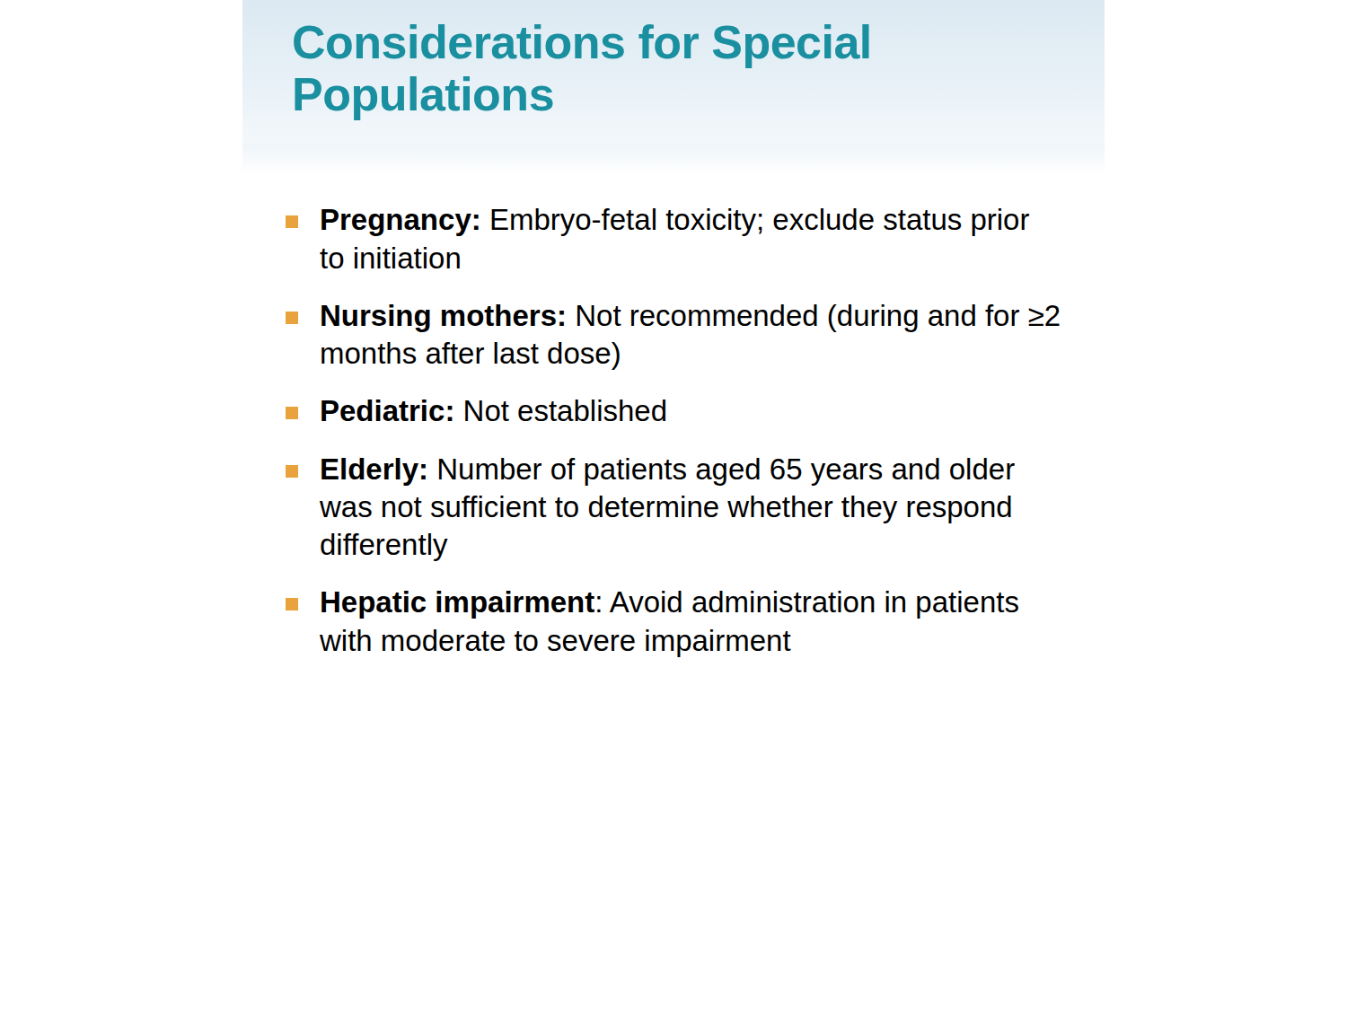Considerations for Special Populations
Pregnancy: Embryo-fetal toxicity; exclude status prior to initiation
Nursing mothers: Not recommended (during and for ≥2 months after last dose)
Pediatric: Not established
Elderly: Number of patients aged 65 years and older was not sufficient to determine whether they respond differently
Hepatic impairment: Avoid administration in patients with moderate to severe impairment